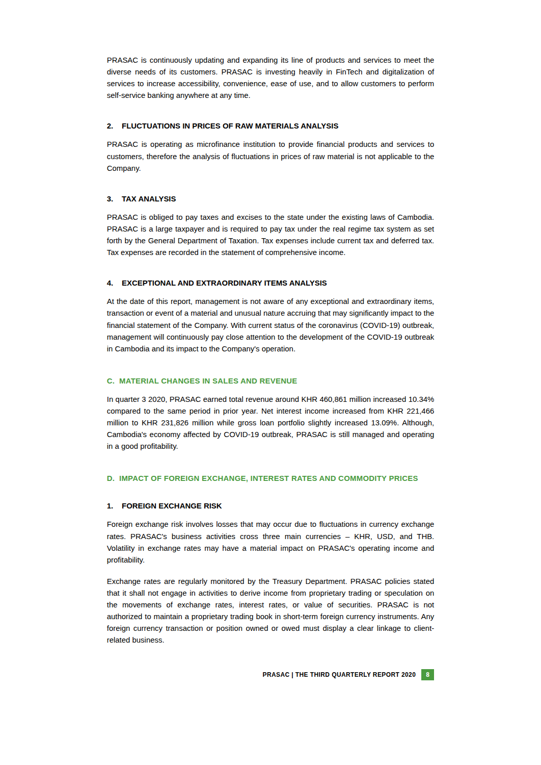PRASAC is continuously updating and expanding its line of products and services to meet the diverse needs of its customers. PRASAC is investing heavily in FinTech and digitalization of services to increase accessibility, convenience, ease of use, and to allow customers to perform self-service banking anywhere at any time.
2. FLUCTUATIONS IN PRICES OF RAW MATERIALS ANALYSIS
PRASAC is operating as microfinance institution to provide financial products and services to customers, therefore the analysis of fluctuations in prices of raw material is not applicable to the Company.
3. TAX ANALYSIS
PRASAC is obliged to pay taxes and excises to the state under the existing laws of Cambodia. PRASAC is a large taxpayer and is required to pay tax under the real regime tax system as set forth by the General Department of Taxation. Tax expenses include current tax and deferred tax. Tax expenses are recorded in the statement of comprehensive income.
4. EXCEPTIONAL AND EXTRAORDINARY ITEMS ANALYSIS
At the date of this report, management is not aware of any exceptional and extraordinary items, transaction or event of a material and unusual nature accruing that may significantly impact to the financial statement of the Company. With current status of the coronavirus (COVID-19) outbreak, management will continuously pay close attention to the development of the COVID-19 outbreak in Cambodia and its impact to the Company's operation.
C. MATERIAL CHANGES IN SALES AND REVENUE
In quarter 3 2020, PRASAC earned total revenue around KHR 460,861 million increased 10.34% compared to the same period in prior year. Net interest income increased from KHR 221,466 million to KHR 231,826 million while gross loan portfolio slightly increased 13.09%. Although, Cambodia's economy affected by COVID-19 outbreak, PRASAC is still managed and operating in a good profitability.
D. IMPACT OF FOREIGN EXCHANGE, INTEREST RATES AND COMMODITY PRICES
1. FOREIGN EXCHANGE RISK
Foreign exchange risk involves losses that may occur due to fluctuations in currency exchange rates. PRASAC's business activities cross three main currencies – KHR, USD, and THB. Volatility in exchange rates may have a material impact on PRASAC's operating income and profitability.
Exchange rates are regularly monitored by the Treasury Department. PRASAC policies stated that it shall not engage in activities to derive income from proprietary trading or speculation on the movements of exchange rates, interest rates, or value of securities. PRASAC is not authorized to maintain a proprietary trading book in short-term foreign currency instruments. Any foreign currency transaction or position owned or owed must display a clear linkage to client-related business.
PRASAC | THE THIRD QUARTERLY REPORT 2020 8